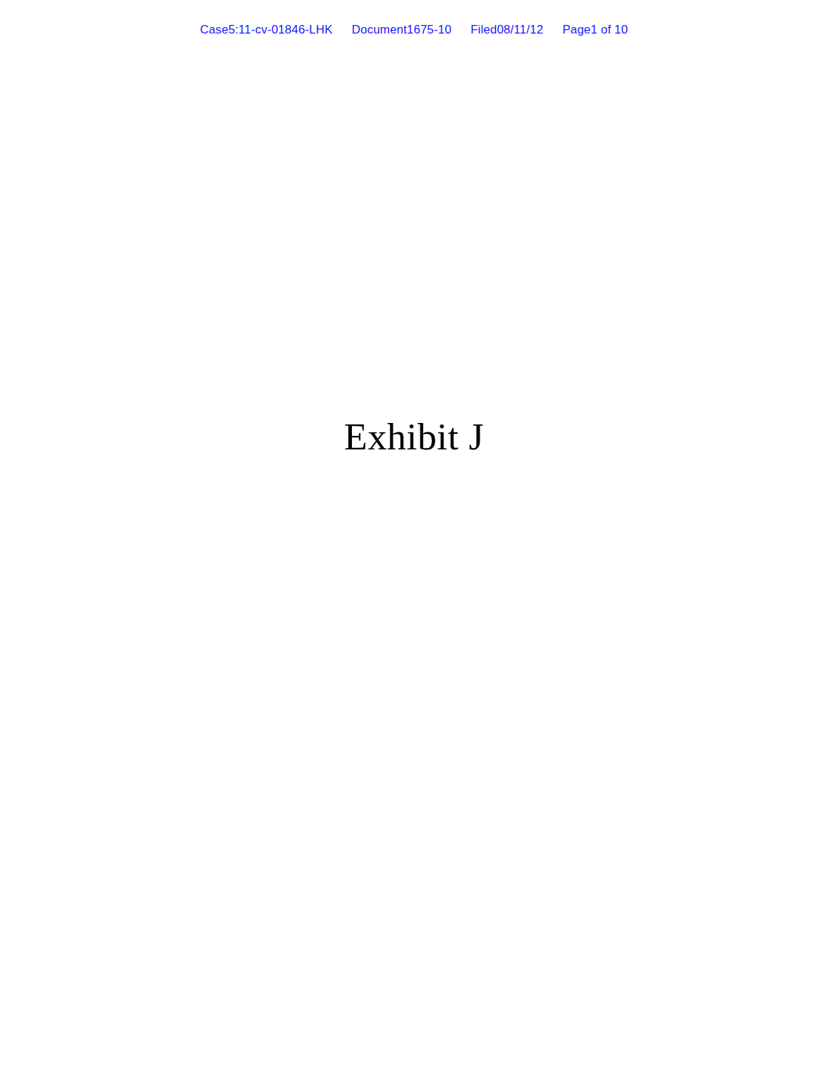Case5:11-cv-01846-LHK Document1675-10 Filed08/11/12 Page1 of 10
Exhibit J